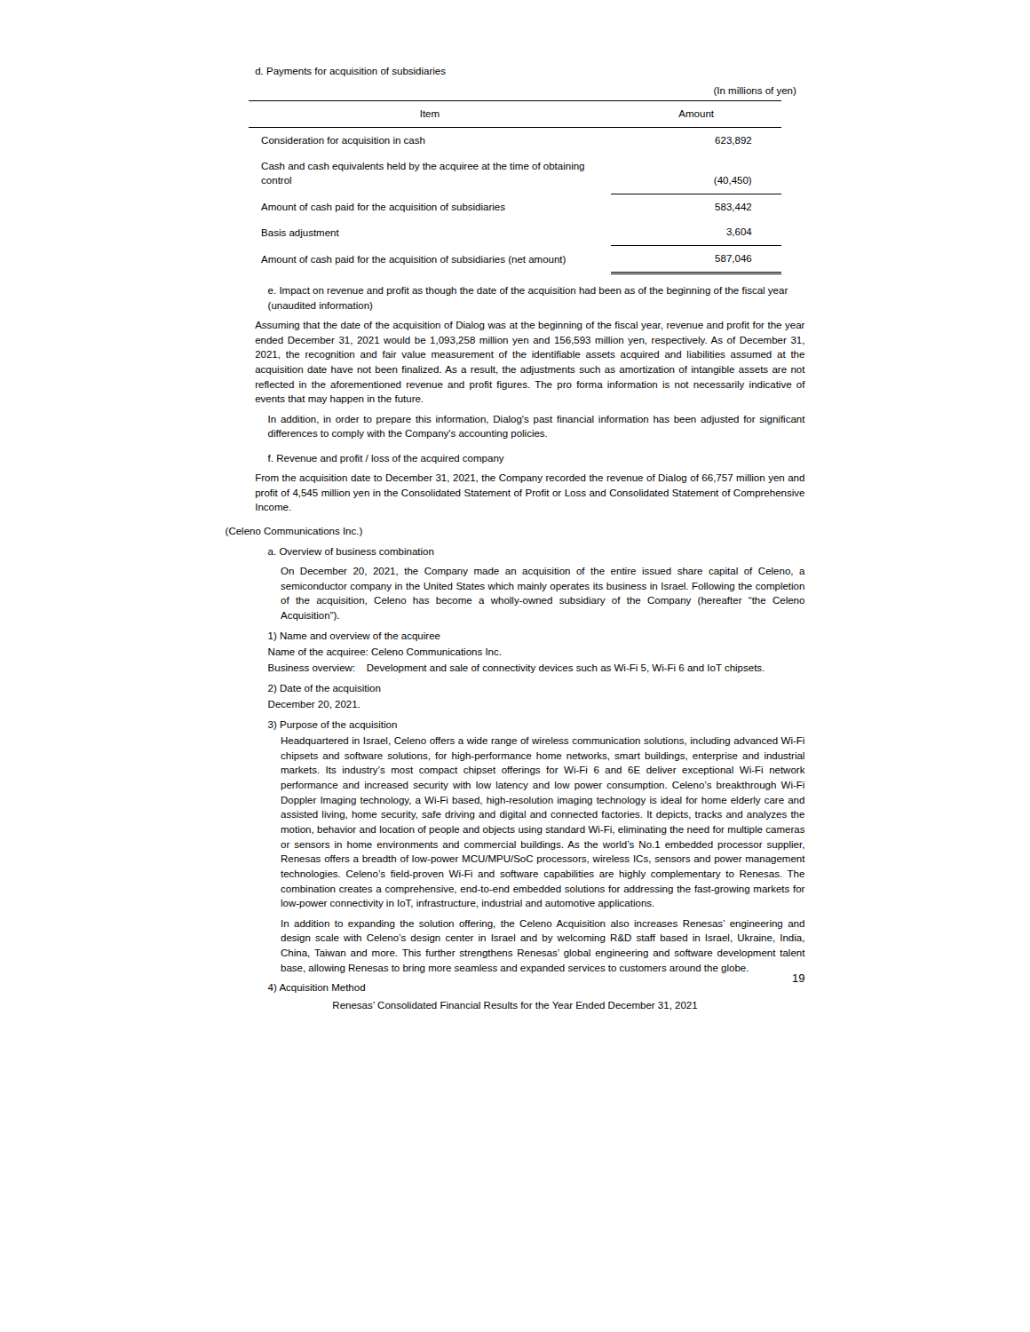d. Payments for acquisition of subsidiaries
(In millions of yen)
| Item | Amount |
| --- | --- |
| Consideration for acquisition in cash | 623,892 |
| Cash and cash equivalents held by the acquiree at the time of obtaining control | (40,450) |
| Amount of cash paid for the acquisition of subsidiaries | 583,442 |
| Basis adjustment | 3,604 |
| Amount of cash paid for the acquisition of subsidiaries (net amount) | 587,046 |
e. Impact on revenue and profit as though the date of the acquisition had been as of the beginning of the fiscal year (unaudited information)
Assuming that the date of the acquisition of Dialog was at the beginning of the fiscal year, revenue and profit for the year ended December 31, 2021 would be 1,093,258 million yen and 156,593 million yen, respectively. As of December 31, 2021, the recognition and fair value measurement of the identifiable assets acquired and liabilities assumed at the acquisition date have not been finalized. As a result, the adjustments such as amortization of intangible assets are not reflected in the aforementioned revenue and profit figures. The pro forma information is not necessarily indicative of events that may happen in the future.
In addition, in order to prepare this information, Dialog's past financial information has been adjusted for significant differences to comply with the Company's accounting policies.
f. Revenue and profit / loss of the acquired company
From the acquisition date to December 31, 2021, the Company recorded the revenue of Dialog of 66,757 million yen and profit of 4,545 million yen in the Consolidated Statement of Profit or Loss and Consolidated Statement of Comprehensive Income.
(Celeno Communications Inc.)
a. Overview of business combination
On December 20, 2021, the Company made an acquisition of the entire issued share capital of Celeno, a semiconductor company in the United States which mainly operates its business in Israel. Following the completion of the acquisition, Celeno has become a wholly-owned subsidiary of the Company (hereafter “the Celeno Acquisition”).
1) Name and overview of the acquiree
Name of the acquiree: Celeno Communications Inc.
Business overview: Development and sale of connectivity devices such as Wi-Fi 5, Wi-Fi 6 and IoT chipsets.
2) Date of the acquisition
December 20, 2021.
3) Purpose of the acquisition
Headquartered in Israel, Celeno offers a wide range of wireless communication solutions, including advanced Wi-Fi chipsets and software solutions, for high-performance home networks, smart buildings, enterprise and industrial markets. Its industry’s most compact chipset offerings for Wi-Fi 6 and 6E deliver exceptional Wi-Fi network performance and increased security with low latency and low power consumption. Celeno’s breakthrough Wi-Fi Doppler Imaging technology, a Wi-Fi based, high-resolution imaging technology is ideal for home elderly care and assisted living, home security, safe driving and digital and connected factories. It depicts, tracks and analyzes the motion, behavior and location of people and objects using standard Wi-Fi, eliminating the need for multiple cameras or sensors in home environments and commercial buildings. As the world’s No.1 embedded processor supplier, Renesas offers a breadth of low-power MCU/MPU/SoC processors, wireless ICs, sensors and power management technologies. Celeno’s field-proven Wi-Fi and software capabilities are highly complementary to Renesas. The combination creates a comprehensive, end-to-end embedded solutions for addressing the fast-growing markets for low-power connectivity in IoT, infrastructure, industrial and automotive applications.
In addition to expanding the solution offering, the Celeno Acquisition also increases Renesas’ engineering and design scale with Celeno’s design center in Israel and by welcoming R&D staff based in Israel, Ukraine, India, China, Taiwan and more. This further strengthens Renesas’ global engineering and software development talent base, allowing Renesas to bring more seamless and expanded services to customers around the globe.
4) Acquisition Method
19
Renesas’ Consolidated Financial Results for the Year Ended December 31, 2021